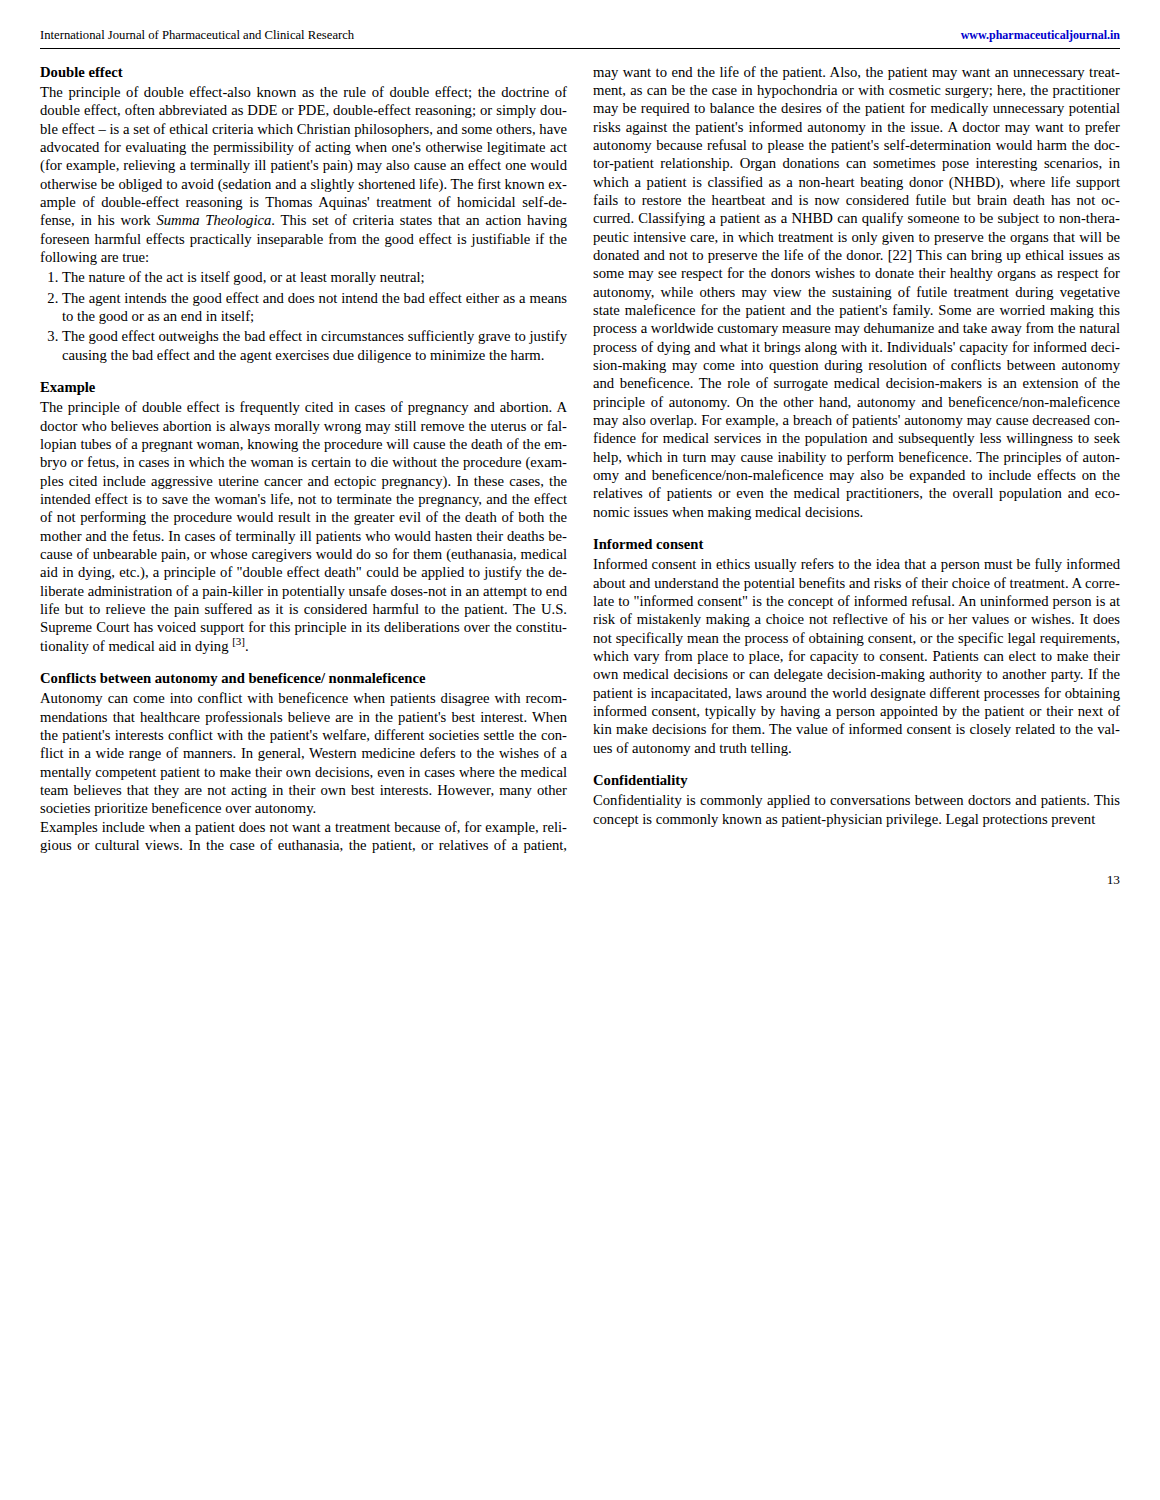International Journal of Pharmaceutical and Clinical Research www.pharmaceuticaljournal.in
Double effect
The principle of double effect-also known as the rule of double effect; the doctrine of double effect, often abbreviated as DDE or PDE, double-effect reasoning; or simply double effect – is a set of ethical criteria which Christian philosophers, and some others, have advocated for evaluating the permissibility of acting when one's otherwise legitimate act (for example, relieving a terminally ill patient's pain) may also cause an effect one would otherwise be obliged to avoid (sedation and a slightly shortened life). The first known example of double-effect reasoning is Thomas Aquinas' treatment of homicidal self-defense, in his work Summa Theologica. This set of criteria states that an action having foreseen harmful effects practically inseparable from the good effect is justifiable if the following are true:
The nature of the act is itself good, or at least morally neutral;
The agent intends the good effect and does not intend the bad effect either as a means to the good or as an end in itself;
The good effect outweighs the bad effect in circumstances sufficiently grave to justify causing the bad effect and the agent exercises due diligence to minimize the harm.
Example
The principle of double effect is frequently cited in cases of pregnancy and abortion. A doctor who believes abortion is always morally wrong may still remove the uterus or fallopian tubes of a pregnant woman, knowing the procedure will cause the death of the embryo or fetus, in cases in which the woman is certain to die without the procedure (examples cited include aggressive uterine cancer and ectopic pregnancy). In these cases, the intended effect is to save the woman's life, not to terminate the pregnancy, and the effect of not performing the procedure would result in the greater evil of the death of both the mother and the fetus. In cases of terminally ill patients who would hasten their deaths because of unbearable pain, or whose caregivers would do so for them (euthanasia, medical aid in dying, etc.), a principle of "double effect death" could be applied to justify the deliberate administration of a pain-killer in potentially unsafe doses-not in an attempt to end life but to relieve the pain suffered as it is considered harmful to the patient. The U.S. Supreme Court has voiced support for this principle in its deliberations over the constitutionality of medical aid in dying [3].
Conflicts between autonomy and beneficence/ nonmaleficence
Autonomy can come into conflict with beneficence when patients disagree with recommendations that healthcare professionals believe are in the patient's best interest. When the patient's interests conflict with the patient's welfare, different societies settle the conflict in a wide range of manners. In general, Western medicine defers to the wishes of a mentally competent patient to make their own decisions, even in cases where the medical team believes that they are not acting in their own best interests. However, many other societies prioritize beneficence over autonomy.
Examples include when a patient does not want a treatment because of, for example, religious or cultural views. In the case of euthanasia, the patient, or relatives of a patient, may want to end the life of the patient. Also, the patient may want an unnecessary treatment, as can be the case in hypochondria or with cosmetic surgery; here, the practitioner may be required to balance the desires of the patient for medically unnecessary potential risks against the patient's informed autonomy in the issue. A doctor may want to prefer autonomy because refusal to please the patient's self-determination would harm the doctor-patient relationship. Organ donations can sometimes pose interesting scenarios, in which a patient is classified as a non-heart beating donor (NHBD), where life support fails to restore the heartbeat and is now considered futile but brain death has not occurred. Classifying a patient as a NHBD can qualify someone to be subject to non-therapeutic intensive care, in which treatment is only given to preserve the organs that will be donated and not to preserve the life of the donor. [22] This can bring up ethical issues as some may see respect for the donors wishes to donate their healthy organs as respect for autonomy, while others may view the sustaining of futile treatment during vegetative state maleficence for the patient and the patient's family. Some are worried making this process a worldwide customary measure may dehumanize and take away from the natural process of dying and what it brings along with it. Individuals' capacity for informed decision-making may come into question during resolution of conflicts between autonomy and beneficence. The role of surrogate medical decision-makers is an extension of the principle of autonomy. On the other hand, autonomy and beneficence/non-maleficence may also overlap. For example, a breach of patients' autonomy may cause decreased confidence for medical services in the population and subsequently less willingness to seek help, which in turn may cause inability to perform beneficence. The principles of autonomy and beneficence/non-maleficence may also be expanded to include effects on the relatives of patients or even the medical practitioners, the overall population and economic issues when making medical decisions.
Informed consent
Informed consent in ethics usually refers to the idea that a person must be fully informed about and understand the potential benefits and risks of their choice of treatment. A correlate to "informed consent" is the concept of informed refusal. An uninformed person is at risk of mistakenly making a choice not reflective of his or her values or wishes. It does not specifically mean the process of obtaining consent, or the specific legal requirements, which vary from place to place, for capacity to consent. Patients can elect to make their own medical decisions or can delegate decision-making authority to another party. If the patient is incapacitated, laws around the world designate different processes for obtaining informed consent, typically by having a person appointed by the patient or their next of kin make decisions for them. The value of informed consent is closely related to the values of autonomy and truth telling.
Confidentiality
Confidentiality is commonly applied to conversations between doctors and patients. This concept is commonly known as patient-physician privilege. Legal protections prevent
13